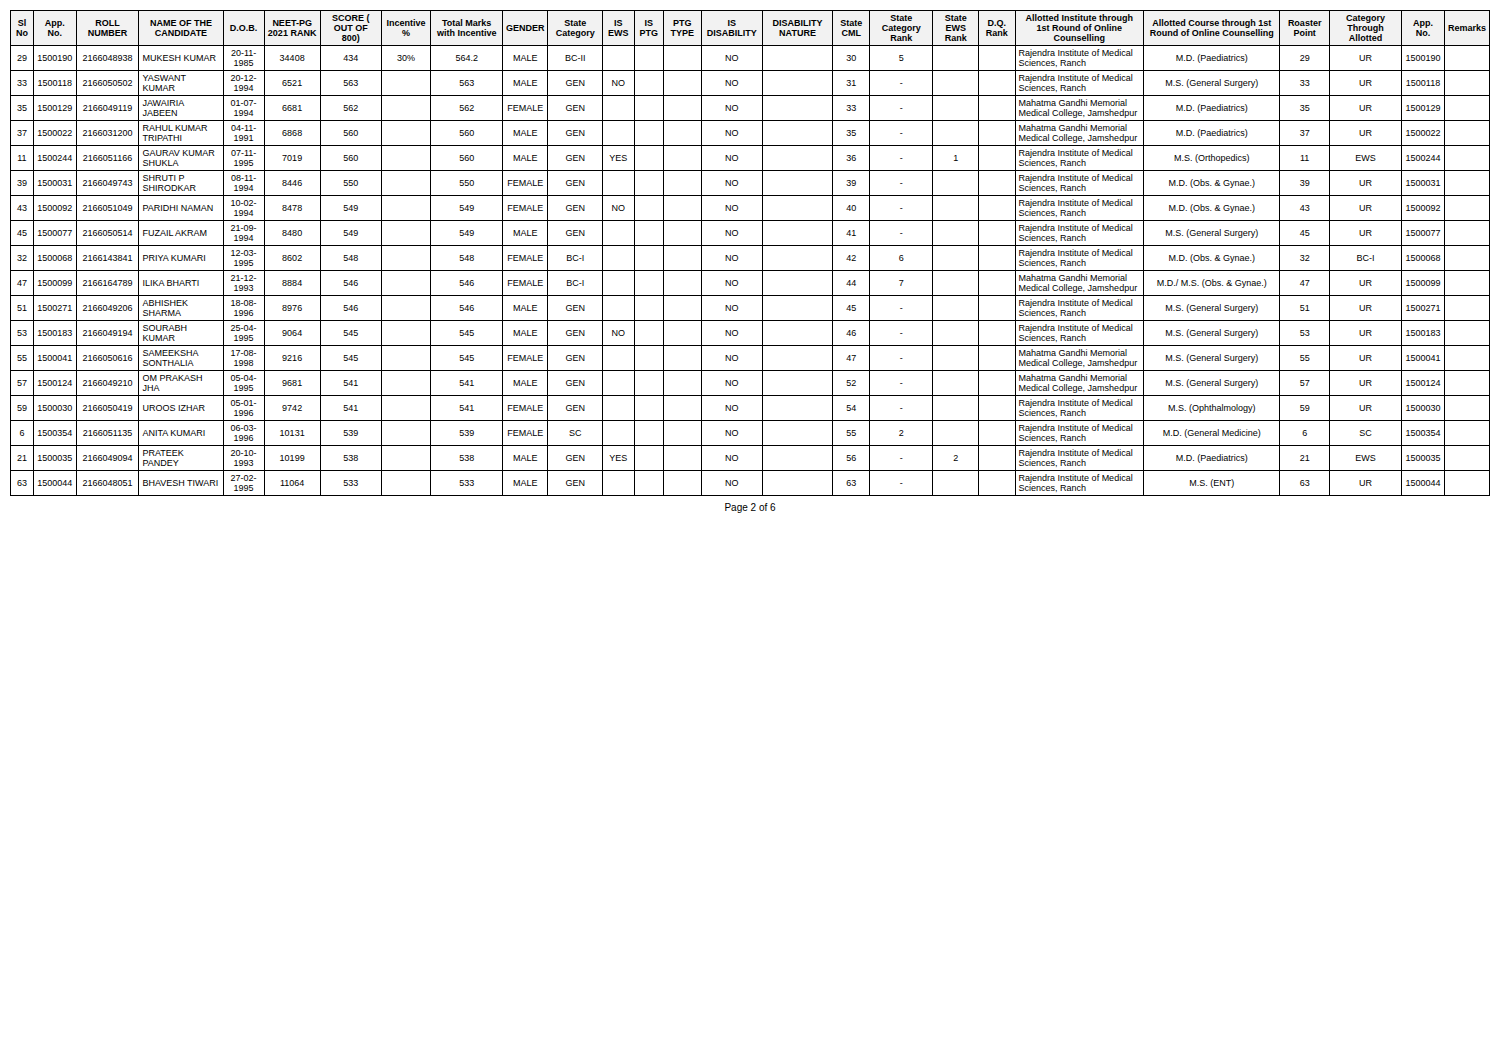| Sl No | App. No. | ROLL NUMBER | NAME OF THE CANDIDATE | D.O.B. | NEET-PG 2021 RANK | SCORE ( OUT OF 800) | Incentive % | Total Marks with Incentive | GENDER | State Category | IS EWS | IS PTG | PTG TYPE | IS DISABILITY | DISABILITY NATURE | State CML | State Category Rank | State EWS Rank | D.Q. Rank | Allotted Institute through 1st Round of Online Counselling | Allotted Course through 1st Round of Online Counselling | Roaster Point | Category Through Allotted | App. No. | Remarks |
| --- | --- | --- | --- | --- | --- | --- | --- | --- | --- | --- | --- | --- | --- | --- | --- | --- | --- | --- | --- | --- | --- | --- | --- | --- | --- |
| 29 | 1500190 | 2166048938 | MUKESH KUMAR | 20-11-1985 | 34408 | 434 | 30% | 564.2 | MALE | BC-II | | | | NO | | 30 | 5 | | | Rajendra Institute of Medical Sciences, Ranch | M.D. (Paediatrics) | 29 | UR | 1500190 | |
| 33 | 1500118 | 2166050502 | YASWANT KUMAR | 20-12-1994 | 6521 | 563 | | 563 | MALE | GEN | NO | | | NO | | 31 | - | | | Rajendra Institute of Medical Sciences, Ranch | M.S. (General Surgery) | 33 | UR | 1500118 | |
| 35 | 1500129 | 2166049119 | JAWAIRIA JABEEN | 01-07-1994 | 6681 | 562 | | 562 | FEMALE | GEN | | | | NO | | 33 | - | | | Mahatma Gandhi Memorial Medical College, Jamshedpur | M.D. (Paediatrics) | 35 | UR | 1500129 | |
| 37 | 1500022 | 2166031200 | RAHUL KUMAR TRIPATHI | 04-11-1991 | 6868 | 560 | | 560 | MALE | GEN | | | | NO | | 35 | - | | | Mahatma Gandhi Memorial Medical College, Jamshedpur | M.D. (Paediatrics) | 37 | UR | 1500022 | |
| 11 | 1500244 | 2166051166 | GAURAV KUMAR SHUKLA | 07-11-1995 | 7019 | 560 | | 560 | MALE | GEN | YES | | | NO | | 36 | - | 1 | | Rajendra Institute of Medical Sciences, Ranch | M.S. (Orthopedics) | 11 | EWS | 1500244 | |
| 39 | 1500031 | 2166049743 | SHRUTI P SHIRODKAR | 08-11-1994 | 8446 | 550 | | 550 | FEMALE | GEN | | | | NO | | 39 | - | | | Rajendra Institute of Medical Sciences, Ranch | M.D. (Obs. & Gynae.) | 39 | UR | 1500031 | |
| 43 | 1500092 | 2166051049 | PARIDHI NAMAN | 10-02-1994 | 8478 | 549 | | 549 | FEMALE | GEN | NO | | | NO | | 40 | - | | | Rajendra Institute of Medical Sciences, Ranch | M.D. (Obs. & Gynae.) | 43 | UR | 1500092 | |
| 45 | 1500077 | 2166050514 | FUZAIL AKRAM | 21-09-1994 | 8480 | 549 | | 549 | MALE | GEN | | | | NO | | 41 | - | | | Rajendra Institute of Medical Sciences, Ranch | M.S. (General Surgery) | 45 | UR | 1500077 | |
| 32 | 1500068 | 2166143841 | PRIYA KUMARI | 12-03-1995 | 8602 | 548 | | 548 | FEMALE | BC-I | | | | NO | | 42 | 6 | | | Rajendra Institute of Medical Sciences, Ranch | M.D. (Obs. & Gynae.) | 32 | BC-I | 1500068 | |
| 47 | 1500099 | 2166164789 | ILIKA BHARTI | 21-12-1993 | 8884 | 546 | | 546 | FEMALE | BC-I | | | | NO | | 44 | 7 | | | Mahatma Gandhi Memorial Medical College, Jamshedpur | M.D./ M.S. (Obs. & Gynae.) | 47 | UR | 1500099 | |
| 51 | 1500271 | 2166049206 | ABHISHEK SHARMA | 18-08-1996 | 8976 | 546 | | 546 | MALE | GEN | | | | NO | | 45 | - | | | Rajendra Institute of Medical Sciences, Ranch | M.S. (General Surgery) | 51 | UR | 1500271 | |
| 53 | 1500183 | 2166049194 | SOURABH KUMAR | 25-04-1995 | 9064 | 545 | | 545 | MALE | GEN | NO | | | NO | | 46 | - | | | Rajendra Institute of Medical Sciences, Ranch | M.S. (General Surgery) | 53 | UR | 1500183 | |
| 55 | 1500041 | 2166050616 | SAMEEKSHA SONTHALIA | 17-08-1998 | 9216 | 545 | | 545 | FEMALE | GEN | | | | NO | | 47 | - | | | Mahatma Gandhi Memorial Medical College, Jamshedpur | M.S. (General Surgery) | 55 | UR | 1500041 | |
| 57 | 1500124 | 2166049210 | OM PRAKASH JHA | 05-04-1995 | 9681 | 541 | | 541 | MALE | GEN | | | | NO | | 52 | - | | | Mahatma Gandhi Memorial Medical College, Jamshedpur | M.S. (General Surgery) | 57 | UR | 1500124 | |
| 59 | 1500030 | 2166050419 | UROOS IZHAR | 05-01-1996 | 9742 | 541 | | 541 | FEMALE | GEN | | | | NO | | 54 | - | | | Rajendra Institute of Medical Sciences, Ranch | M.S. (Ophthalmology) | 59 | UR | 1500030 | |
| 6 | 1500354 | 2166051135 | ANITA KUMARI | 06-03-1996 | 10131 | 539 | | 539 | FEMALE | SC | | | | NO | | 55 | 2 | | | Rajendra Institute of Medical Sciences, Ranch | M.D. (General Medicine) | 6 | SC | 1500354 | |
| 21 | 1500035 | 2166049094 | PRATEEK PANDEY | 20-10-1993 | 10199 | 538 | | 538 | MALE | GEN | YES | | | NO | | 56 | - | 2 | | Rajendra Institute of Medical Sciences, Ranch | M.D. (Paediatrics) | 21 | EWS | 1500035 | |
| 63 | 1500044 | 2166048051 | BHAVESH TIWARI | 27-02-1995 | 11064 | 533 | | 533 | MALE | GEN | | | | NO | | 63 | - | | | Rajendra Institute of Medical Sciences, Ranch | M.S. (ENT) | 63 | UR | 1500044 | |
Page 2 of 6